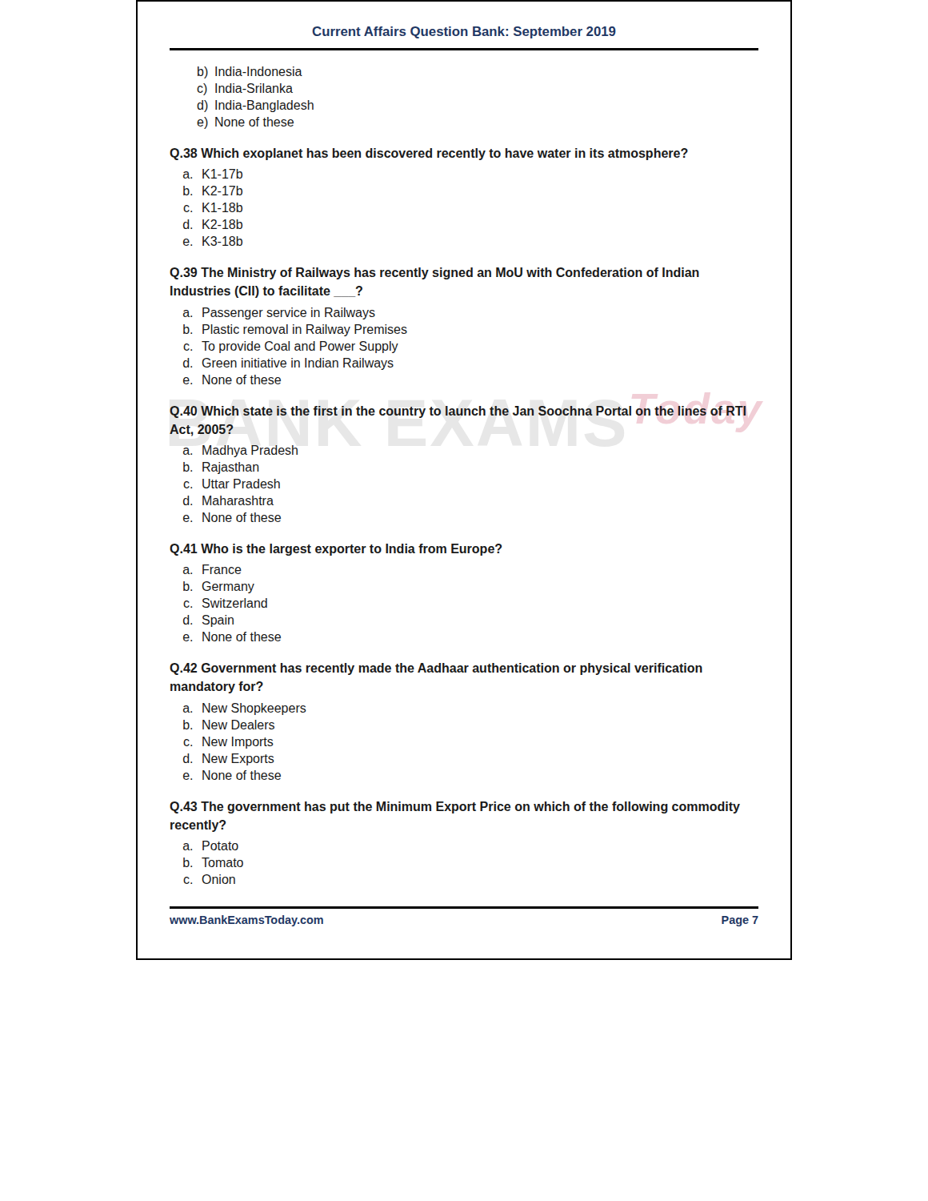Current Affairs Question Bank: September 2019
BANK EXAMSToday
b) India-Indonesia
c) India-Srilanka
d) India-Bangladesh
e) None of these
Q.38 Which exoplanet has been discovered recently to have water in its atmosphere?
K1-17b
K2-17b
K1-18b
K2-18b
K3-18b
Q.39 The Ministry of Railways has recently signed an MoU with Confederation of Indian Industries (CII) to facilitate ___?
Passenger service in Railways
Plastic removal in Railway Premises
To provide Coal and Power Supply
Green initiative in Indian Railways
None of these
Q.40 Which state is the first in the country to launch the Jan Soochna Portal on the lines of RTI Act, 2005?
Madhya Pradesh
Rajasthan
Uttar Pradesh
Maharashtra
None of these
Q.41 Who is the largest exporter to India from Europe?
France
Germany
Switzerland
Spain
None of these
Q.42 Government has recently made the Aadhaar authentication or physical verification mandatory for?
New Shopkeepers
New Dealers
New Imports
New Exports
None of these
Q.43 The government has put the Minimum Export Price on which of the following commodity recently?
Potato
Tomato
Onion
www.BankExamsToday.com Page 7